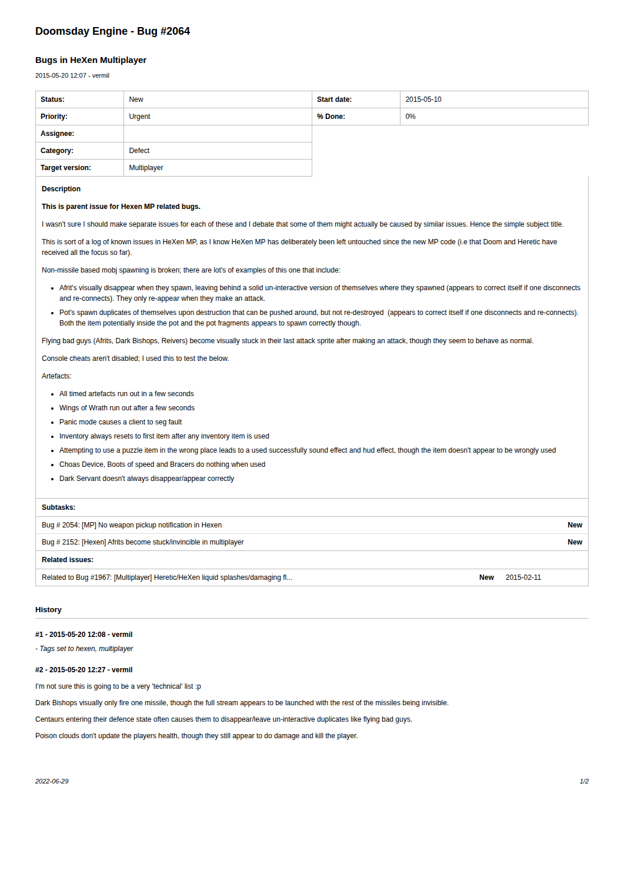Doomsday Engine - Bug #2064
Bugs in HeXen Multiplayer
2015-05-20 12:07 - vermil
| Status: | New | Start date: | 2015-05-10 |
| Priority: | Urgent | % Done: | 0% |
| Assignee: | | | |
| Category: | Defect | | |
| Target version: | Multiplayer | | |
Description
This is parent issue for Hexen MP related bugs.
I wasn't sure I should make separate issues for each of these and I debate that some of them might actually be caused by similar issues. Hence the simple subject title.
This is sort of a log of known issues in HeXen MP, as I know HeXen MP has deliberately been left untouched since the new MP code (i.e that Doom and Heretic have received all the focus so far).
Non-missile based mobj spawning is broken; there are lot's of examples of this one that include:
Afrit's visually disappear when they spawn, leaving behind a solid un-interactive version of themselves where they spawned (appears to correct itself if one disconnects and re-connects). They only re-appear when they make an attack.
Pot's spawn duplicates of themselves upon destruction that can be pushed around, but not re-destroyed (appears to correct itself if one disconnects and re-connects). Both the item potentially inside the pot and the pot fragments appears to spawn correctly though.
Flying bad guys (Afrits, Dark Bishops, Reivers) become visually stuck in their last attack sprite after making an attack, though they seem to behave as normal.
Console cheats aren't disabled; I used this to test the below.
Artefacts:
All timed artefacts run out in a few seconds
Wings of Wrath run out after a few seconds
Panic mode causes a client to seg fault
Inventory always resets to first item after any inventory item is used
Attempting to use a puzzle item in the wrong place leads to a used successfully sound effect and hud effect, though the item doesn't appear to be wrongly used
Choas Device, Boots of speed and Bracers do nothing when used
Dark Servant doesn't always disappear/appear correctly
Subtasks:
| Bug # 2054: [MP] No weapon pickup notification in Hexen | New |
| Bug # 2152: [Hexen] Afrits become stuck/invincible in multiplayer | New |
Related issues:
| Related to Bug #1967: [Multiplayer] Heretic/HeXen liquid splashes/damaging fl... | New | 2015-02-11 |
History
#1 - 2015-05-20 12:08 - vermil
- Tags set to hexen, multiplayer
#2 - 2015-05-20 12:27 - vermil
I'm not sure this is going to be a very 'technical' list :p
Dark Bishops visually only fire one missile, though the full stream appears to be launched with the rest of the missiles being invisible.
Centaurs entering their defence state often causes them to disappear/leave un-interactive duplicates like flying bad guys.
Poison clouds don't update the players health, though they still appear to do damage and kill the player.
2022-06-29 1/2